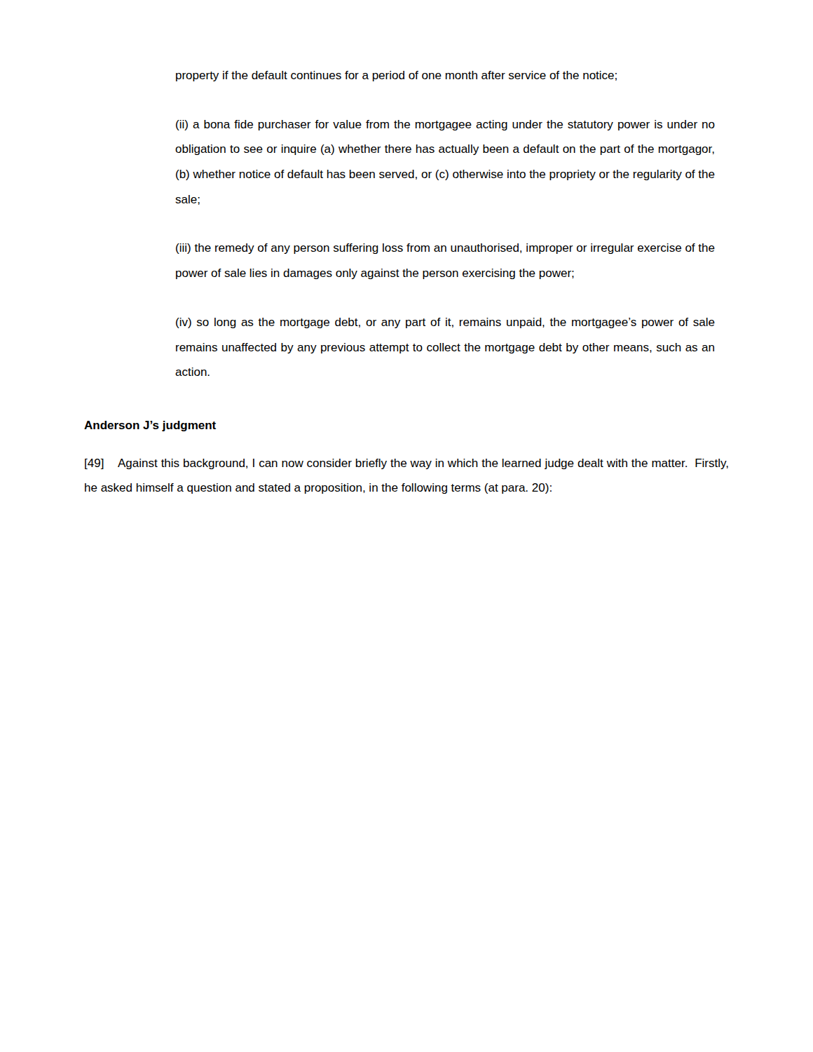property if the default continues for a period of one month after service of the notice;
(ii) a bona fide purchaser for value from the mortgagee acting under the statutory power is under no obligation to see or inquire (a) whether there has actually been a default on the part of the mortgagor, (b) whether notice of default has been served, or (c) otherwise into the propriety or the regularity of the sale;
(iii) the remedy of any person suffering loss from an unauthorised, improper or irregular exercise of the power of sale lies in damages only against the person exercising the power;
(iv) so long as the mortgage debt, or any part of it, remains unpaid, the mortgagee’s power of sale remains unaffected by any previous attempt to collect the mortgage debt by other means, such as an action.
Anderson J’s judgment
[49] Against this background, I can now consider briefly the way in which the learned judge dealt with the matter. Firstly, he asked himself a question and stated a proposition, in the following terms (at para. 20):